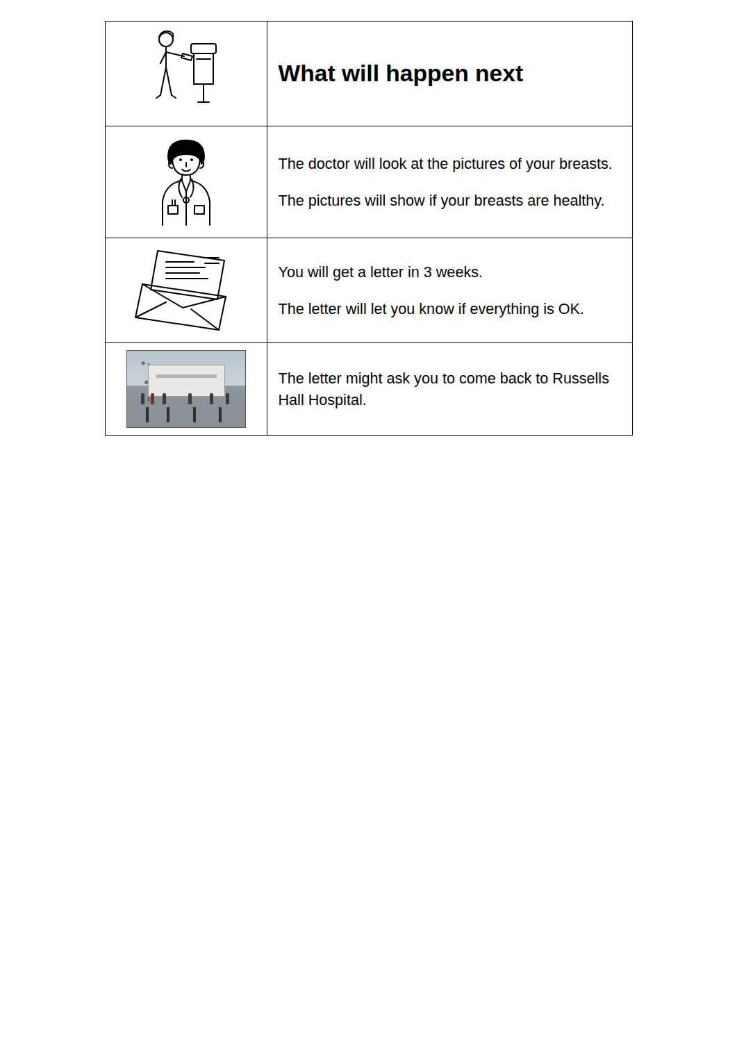| | What will happen next |
| | The doctor will look at the pictures of your breasts. The pictures will show if your breasts are healthy. |
| | You will get a letter in 3 weeks. The letter will let you know if everything is OK. |
| | The letter might ask you to come back to Russells Hall Hospital. |